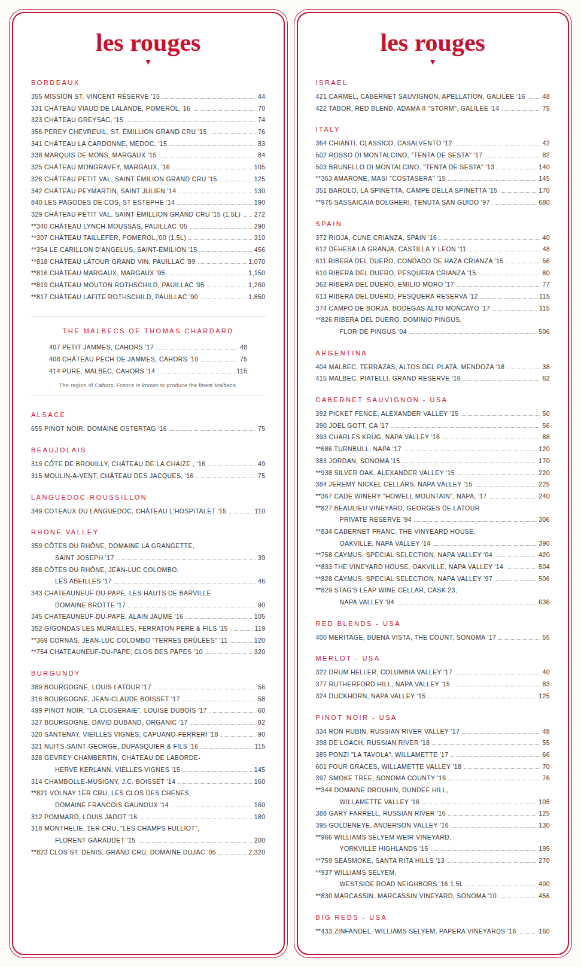les rouges
▼
Bordeaux
355 Mission St. Vincent Réserve '15 44
331 Château Viaud de Lalande, Pomerol, 16 70
323 Château Greysac, '15 74
356 Perey Chevreuil, St. Émillion Grand Cru '15 76
341 Château La Cardonne, Médoc, '15 83
338 Marquis de Mons, Margaux '15 84
325 Château Mongravey, Margaux, '16 105
326 Château Petit Val, Saint Émilion Grand Cru '15 125
342 Château Peymartin, Saint Julien '14 130
840 Les Pagodes de Cos, St Estephe '14 190
329 Château Petit Val, Saint Émillion Grand Cru '15 (1.5L) 272
**340 Château Lynch-Moussas, Pauillac '05 290
**307 Château Taillefer, Pomerol,'00 (1.5L) 310
**354 Le Carillon D'Angelus, Saint-Émilion '15 456
**818 Château Latour Grand Vin, Pauillac '89 1,070
**816 Château Margaux, Margaux '95 1,150
**819 Château Mouton Rothschild, Pauillac '95 1,260
**817 Château Lafite Rothschild, Pauillac '90 1,850
The Malbecs of Thomas Chardard
407 Petit Jammes, Cahors '17 48
408 Château Pech de Jammes, Cahors '10 75
414 Pure, Malbec, Cahors '14 115
The region of Cahors, France is known to produce the finest Malbecs.
Alsace
655 Pinot Noir, Domaine Ostertag '16 75
Beaujolais
319 Côte de Brouilly, Château de La Chaize , '16 49
315 Moulin-a-Vent, Château des Jacques, '16 75
Languedoc-Roussillon
349 Coteaux du Languedoc, Château L'Hospitalet '15 110
Rhone Valley
359 Côtes du Rhône, Domaine La Grangette,
Saint Joseph '17 39
358 Côtes du Rhône, Jean-Luc Colombo,
Les Abeilles '17 46
343 Chateauneuf-du-Pape, Les Hauts de Barville
Domaine Brotte '17 90
345 Chateauneuf-du-Pape, Alain Jaume '16 105
352 Gigondas Les Murailles, Ferraton Pere & Fils '15 119
**369 Cornas, Jean-Luc Colombo "Terres Brûlées" '11 120
**754 Chateauneuf-du-Pape, Clos des Papes '10 320
Burgundy
389 Bourgogne, Louis Latour '17 56
316 Bourgogne, Jean-Claude Boisset '17 58
499 Pinot Noir, "La Closeraie", Louise Dubois '17 60
327 Bourgogne, David Duband, Organic '17 82
320 Santenay, Vieilles Vignes, Capuano-Ferreri '18 90
321 Nuits-Saint-George, Dupasquier & Fils '16 115
328 Gevrey Chambertin, Château de Laborde-
Herve Kerlann, Vielles Vignes '15 145
314 Chambolle-Musigny, J.C. Boisset '14 160
**821 Volnay 1er Cru, Les Clos des Chenes,
Domaine Francois Gaunoux '14 160
312 Pommard, Louis Jadot '16 180
318 Monthelie, 1er Cru, "Les Champs Fulliot",
Florent Garaudet '15 200
**823 Clos St. Denis, Grand Cru, Domaine Dujac '05 2,320
les rouges
▼
Israel
421 Carmel, Cabernet Sauvignon, Apellation, Galilee '16 48
422 Tabor, Red Blend, Adama II "Storm", Galilee '14 75
Italy
364 Chianti, Classico, Casalvento '12 42
502 Rosso di Montalcino, "Tenta de Sesta" '17 82
503 Brunello di Montalcino, "Tenta de Sesta" '13 140
**363 Amarone, Masi "Costasera" '15 145
351 Barolo, La Spinetta, Campe Della Spinetta '15 170
**975 Sassaicaia Bolgheri, Tenuta San Guido '97 680
Spain
372 Rioja, Cune Crianza, Spain '16 40
612 Dehesa La Granja, Castilla y Leon '11 48
611 Ribera del Duero, Condado de Haza Crianza '15 56
610 Ribera del Duero, Pesquera Crianza '15 80
362 Ribera del Duero, Emilio Moro '17 77
613 Ribera del Duero, Pesquera Reserva '12 115
374 Campo de Borja, Bodegas Alto Moncayo '17 115
**826 Ribera del Duero, Dominio Pingus,
Flor de Pingus '04 506
Argentina
404 Malbec, Terrazas, Altos del Plata, Mendoza '18 38
415 Malbec, Piatelli, Grand Reserve '16 62
Cabernet Sauvignon - USA
392 Picket Fence, Alexander Valley '15 50
390 Joel Gott, CA '17 56
393 Charles Krug, Napa Valley '16 88
**686 Turnbull, Napa '17 120
383 Jordan, Sonoma '15 170
**938 Silver Oak, Alexander Valley '15 220
384 Jeremy Nickel Cellars, Napa Valley '15 225
**367 Cade Winery "Howell Mountain", Napa, '17 240
**827 Beaulieu Vineyard, Georges de Latour
Private Reserve '94 306
**834 Cabernet Franc, The Vinyeard House,
Oakville, Napa Valley '14 390
**758 Caymus, Special Selection, Napa Valley '04 420
**833 The Vineyard House, Oakville, Napa Valley '14 504
**828 Caymus, Special Selection, Napa Valley '97 506
**829 Stag's Leap Wine Cellar, Cask 23,
Napa Valley '94 636
Red Blends - USA
400 Meritage, Buena Vista, The Count, Sonoma '17 55
Merlot - USA
322 Drum Heller, Columbia Valley '17 40
377 Rutherford Hill, Napa Valley '15 83
324 Duckhorn, Napa Valley '15 125
Pinot Noir - USA
334 Ron Rubin, Russian River Valley '17 48
398 De Loach, Russian River '18 55
385 Ponzi "La Tavola", Willamette '17 66
601 Four Graces, Willamette Valley '18 70
397 Smoke Tree, Sonoma County '16 76
**344 Domaine Drouhin, Dundee Hill,
Willamette Valley '16 105
388 Gary Farrell, Russian River '16 125
395 Goldeneye, Anderson Valley '16 130
**966 Williams Selyem Weir Vineyard,
Yorkville Highlands '15 195
**759 Seasmoke, Santa Rita Hills '13 270
**937 Williams Selyem,
Westside Road Neighbors '16 1.5L 400
**830 Marcassin, Marcassin Vineyard, Sonoma '10 456
Big Reds - USA
**433 Zinfandel, Williams Selyem, Papera Vineyards '16 160